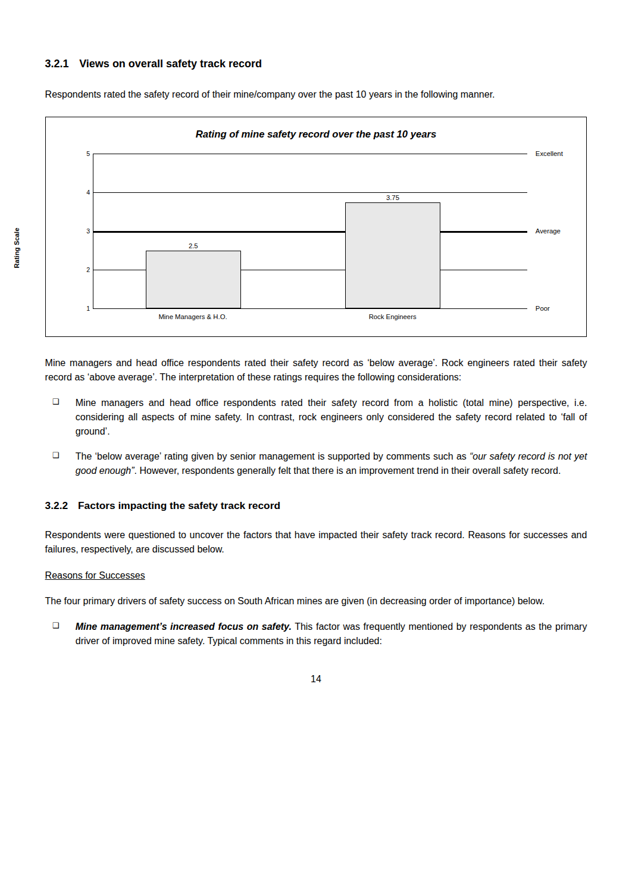3.2.1 Views on overall safety track record
Respondents rated the safety record of their mine/company over the past 10 years in the following manner.
Rating of mine safety record over the past 10 years
Rating Scale
5
4
3
2
1
Excellent
Average
Poor
2.5
3.75
Mine Managers & H.O. Rock Engineers
Mine managers and head office respondents rated their safety record as ‘below average’. Rock engineers rated their safety record as ‘above average’. The interpretation of these ratings requires the following considerations:
Mine managers and head office respondents rated their safety record from a holistic (total mine) perspective, i.e. considering all aspects of mine safety. In contrast, rock engineers only considered the safety record related to ‘fall of ground’.
The ‘below average’ rating given by senior management is supported by comments such as “our safety record is not yet good enough”. However, respondents generally felt that there is an improvement trend in their overall safety record.
3.2.2 Factors impacting the safety track record
Respondents were questioned to uncover the factors that have impacted their safety track record. Reasons for successes and failures, respectively, are discussed below.
Reasons for Successes
The four primary drivers of safety success on South African mines are given (in decreasing order of importance) below.
Mine management’s increased focus on safety. This factor was frequently mentioned by respondents as the primary driver of improved mine safety. Typical comments in this regard included:
14